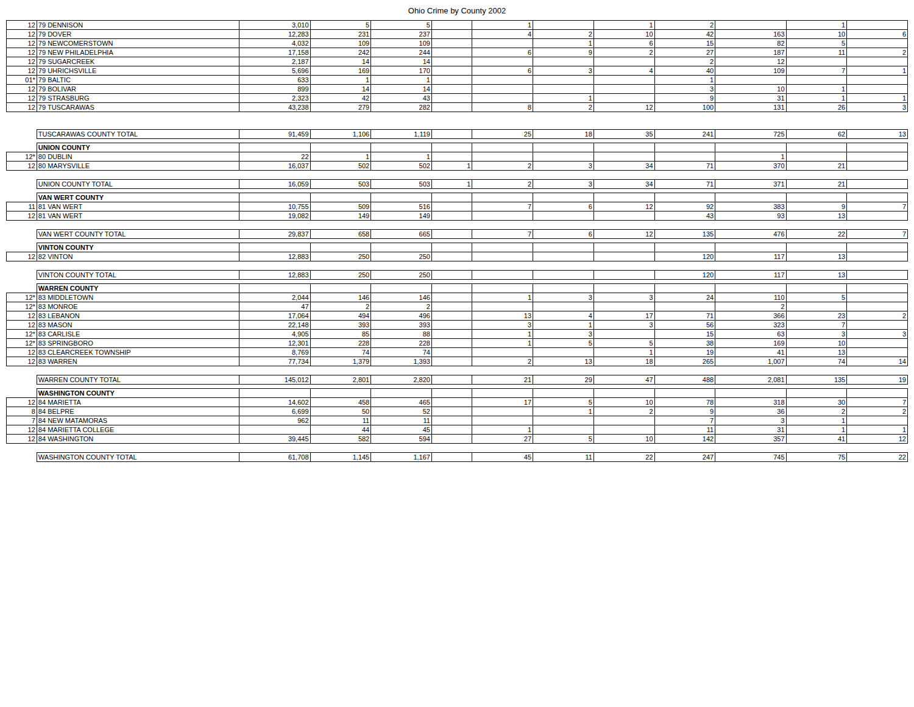Ohio Crime by County 2002
| 12 | 79 DENNISON | 3,010 | 5 | 5 | | 1 | | 1 | 2 | | 1 | |
| 12 | 79 DOVER | 12,283 | 231 | 237 | | 4 | 2 | 10 | 42 | 163 | 10 | 6 |
| 12 | 79 NEWCOMERSTOWN | 4,032 | 109 | 109 | | | 1 | 6 | 15 | 82 | 5 | |
| 12 | 79 NEW PHILADELPHIA | 17,158 | 242 | 244 | | 6 | 9 | 2 | 27 | 187 | 11 | 2 |
| 12 | 79 SUGARCREEK | 2,187 | 14 | 14 | | | | | 2 | 12 | | |
| 12 | 79 UHRICHSVILLE | 5,696 | 169 | 170 | | 6 | 3 | 4 | 40 | 109 | 7 | 1 |
| 01* | 79 BALTIC | 633 | 1 | 1 | | | | | 1 | | | |
| 12 | 79 BOLIVAR | 899 | 14 | 14 | | | | | 3 | 10 | 1 | |
| 12 | 79 STRASBURG | 2,323 | 42 | 43 | | | 1 | | 9 | 31 | 1 | 1 |
| 12 | 79 TUSCARAWAS | 43,238 | 279 | 282 | | 8 | 2 | 12 | 100 | 131 | 26 | 3 |
| | TUSCARAWAS COUNTY TOTAL | 91,459 | 1,106 | 1,119 | | 25 | 18 | 35 | 241 | 725 | 62 | 13 |
| | UNION COUNTY | | | | | | | | | | | |
| 12* | 80 DUBLIN | 22 | 1 | 1 | | | | | | 1 | | |
| 12 | 80 MARYSVILLE | 16,037 | 502 | 502 | 1 | 2 | 3 | 34 | 71 | 370 | 21 | |
| | UNION COUNTY TOTAL | 16,059 | 503 | 503 | 1 | 2 | 3 | 34 | 71 | 371 | 21 | |
| | VAN WERT COUNTY | | | | | | | | | | | |
| 11 | 81 VAN WERT | 10,755 | 509 | 516 | | 7 | 6 | 12 | 92 | 383 | 9 | 7 |
| 12 | 81 VAN WERT | 19,082 | 149 | 149 | | | | | 43 | 93 | 13 | |
| | VAN WERT COUNTY TOTAL | 29,837 | 658 | 665 | | 7 | 6 | 12 | 135 | 476 | 22 | 7 |
| | VINTON COUNTY | | | | | | | | | | | |
| 12 | 82 VINTON | 12,883 | 250 | 250 | | | | | 120 | 117 | 13 | |
| | VINTON COUNTY TOTAL | 12,883 | 250 | 250 | | | | | 120 | 117 | 13 | |
| | WARREN COUNTY | | | | | | | | | | | |
| 12* | 83 MIDDLETOWN | 2,044 | 146 | 146 | | 1 | 3 | 3 | 24 | 110 | 5 | |
| 12* | 83 MONROE | 47 | 2 | 2 | | | | | | 2 | | |
| 12 | 83 LEBANON | 17,064 | 494 | 496 | | 13 | 4 | 17 | 71 | 366 | 23 | 2 |
| 12 | 83 MASON | 22,148 | 393 | 393 | | 3 | 1 | 3 | 56 | 323 | 7 | |
| 12* | 83 CARLISLE | 4,905 | 85 | 88 | | 1 | 3 | | 15 | 63 | 3 | 3 |
| 12* | 83 SPRINGBORO | 12,301 | 228 | 228 | | 1 | 5 | 5 | 38 | 169 | 10 | |
| 12 | 83 CLEARCREEK TOWNSHIP | 8,769 | 74 | 74 | | | | 1 | 19 | 41 | 13 | |
| 12 | 83 WARREN | 77,734 | 1,379 | 1,393 | | 2 | 13 | 18 | 265 | 1,007 | 74 | 14 |
| | WARREN COUNTY TOTAL | 145,012 | 2,801 | 2,820 | | 21 | 29 | 47 | 488 | 2,081 | 135 | 19 |
| | WASHINGTON COUNTY | | | | | | | | | | | |
| 12 | 84 MARIETTA | 14,602 | 458 | 465 | | 17 | 5 | 10 | 78 | 318 | 30 | 7 |
| 8 | 84 BELPRE | 6,699 | 50 | 52 | | | 1 | 2 | 9 | 36 | 2 | 2 |
| 7 | 84 NEW MATAMORAS | 962 | 11 | 11 | | | | | 7 | 3 | 1 | |
| 12 | 84 MARIETTA COLLEGE | | 44 | 45 | | 1 | | | 11 | 31 | 1 | 1 |
| 12 | 84 WASHINGTON | 39,445 | 582 | 594 | | 27 | 5 | 10 | 142 | 357 | 41 | 12 |
| | WASHINGTON COUNTY TOTAL | 61,708 | 1,145 | 1,167 | | 45 | 11 | 22 | 247 | 745 | 75 | 22 |